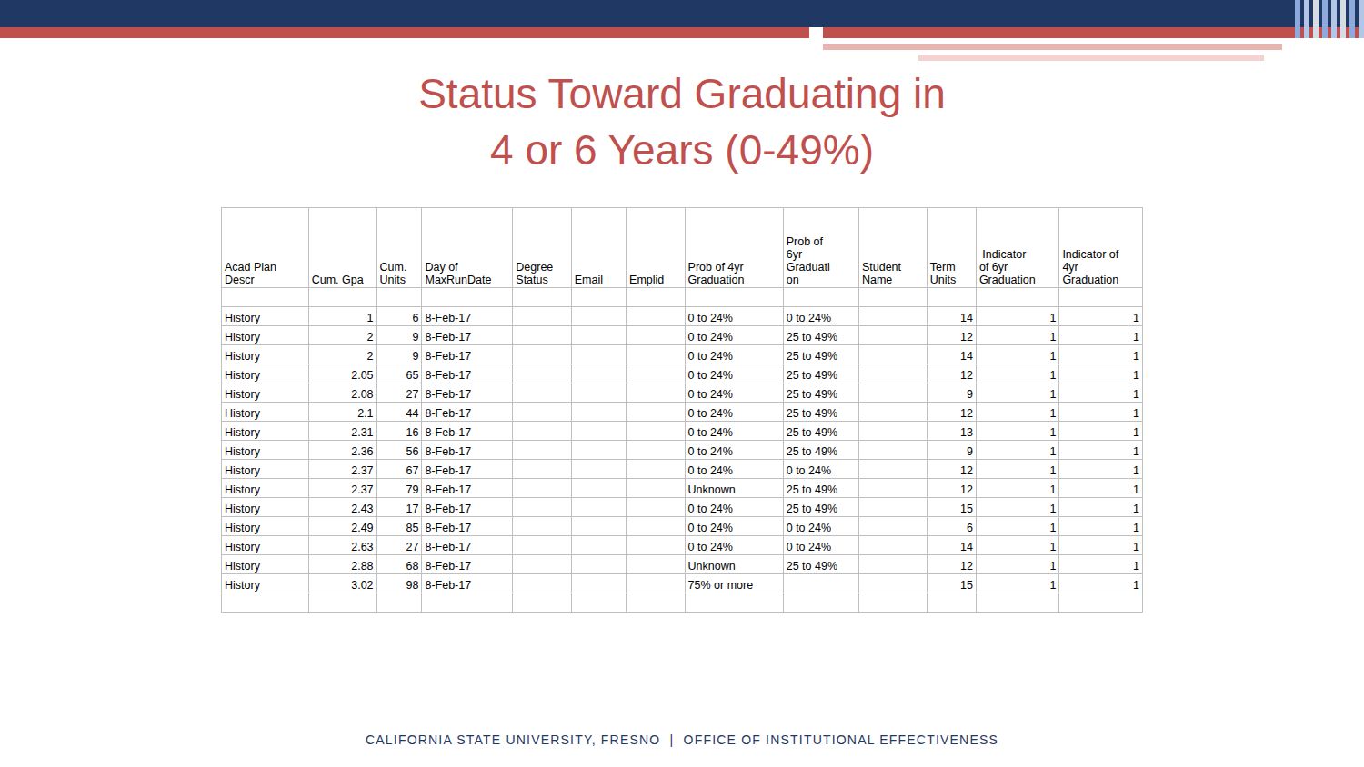Status Toward Graduating in
4 or 6 Years (0-49%)
| Acad Plan Descr | Cum. Gpa | Cum. Units | Day of MaxRunDate | Degree Status | Email | Emplid | Prob of 4yr Graduation | Prob of 6yr Graduati on | Student Name | Term Units | Indicator of 6yr Graduation | Indicator of 4yr Graduation |
| --- | --- | --- | --- | --- | --- | --- | --- | --- | --- | --- | --- | --- |
| History | 1 | 6 | 8-Feb-17 | | | | 0 to 24% | 0 to 24% | | 14 | 1 | 1 |
| History | 2 | 9 | 8-Feb-17 | | | | 0 to 24% | 25 to 49% | | 12 | 1 | 1 |
| History | 2 | 9 | 8-Feb-17 | | | | 0 to 24% | 25 to 49% | | 14 | 1 | 1 |
| History | 2.05 | 65 | 8-Feb-17 | | | | 0 to 24% | 25 to 49% | | 12 | 1 | 1 |
| History | 2.08 | 27 | 8-Feb-17 | | | | 0 to 24% | 25 to 49% | | 9 | 1 | 1 |
| History | 2.1 | 44 | 8-Feb-17 | | | | 0 to 24% | 25 to 49% | | 12 | 1 | 1 |
| History | 2.31 | 16 | 8-Feb-17 | | | | 0 to 24% | 25 to 49% | | 13 | 1 | 1 |
| History | 2.36 | 56 | 8-Feb-17 | | | | 0 to 24% | 25 to 49% | | 9 | 1 | 1 |
| History | 2.37 | 67 | 8-Feb-17 | | | | 0 to 24% | 0 to 24% | | 12 | 1 | 1 |
| History | 2.37 | 79 | 8-Feb-17 | | | | Unknown | 25 to 49% | | 12 | 1 | 1 |
| History | 2.43 | 17 | 8-Feb-17 | | | | 0 to 24% | 25 to 49% | | 15 | 1 | 1 |
| History | 2.49 | 85 | 8-Feb-17 | | | | 0 to 24% | 0 to 24% | | 6 | 1 | 1 |
| History | 2.63 | 27 | 8-Feb-17 | | | | 0 to 24% | 0 to 24% | | 14 | 1 | 1 |
| History | 2.88 | 68 | 8-Feb-17 | | | | Unknown | 25 to 49% | | 12 | 1 | 1 |
| History | 3.02 | 98 | 8-Feb-17 | | | | 75% or more | | | 15 | 1 | 1 |
CALIFORNIA STATE UNIVERSITY, FRESNO | OFFICE OF INSTITUTIONAL EFFECTIVENESS